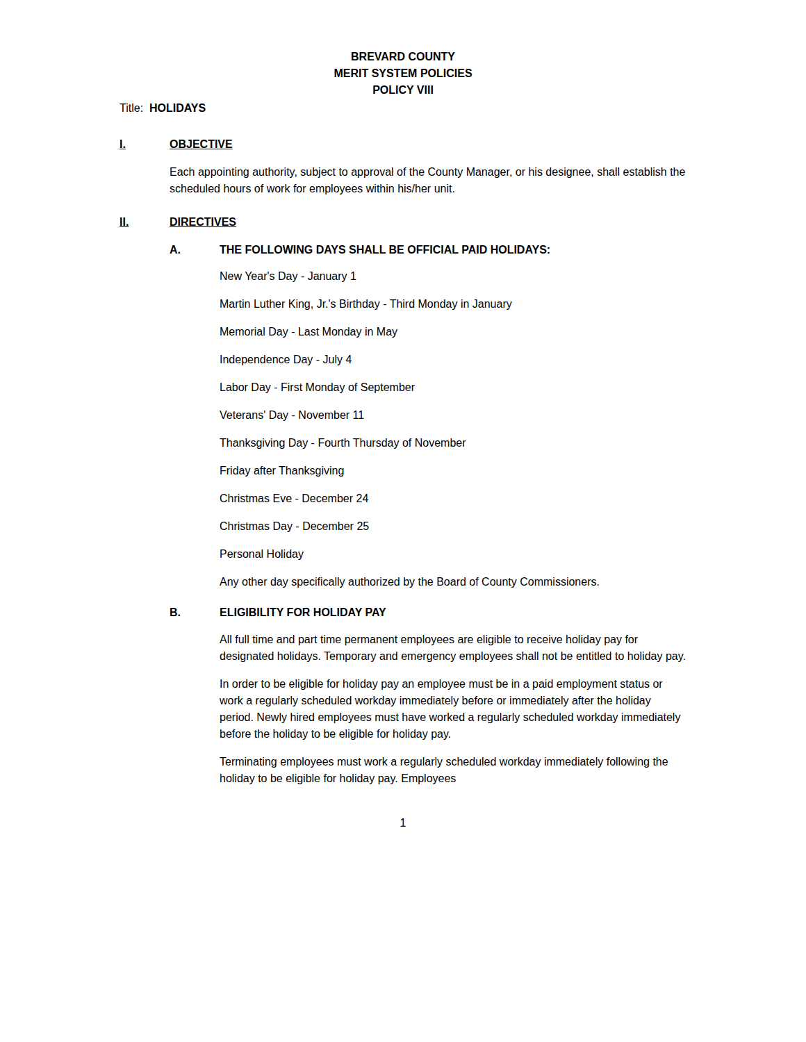BREVARD COUNTY
MERIT SYSTEM POLICIES
POLICY VIII
Title: HOLIDAYS
I. OBJECTIVE
Each appointing authority, subject to approval of the County Manager, or his designee, shall establish the scheduled hours of work for employees within his/her unit.
II. DIRECTIVES
A. THE FOLLOWING DAYS SHALL BE OFFICIAL PAID HOLIDAYS:
New Year's Day - January 1
Martin Luther King, Jr.'s Birthday - Third Monday in January
Memorial Day - Last Monday in May
Independence Day - July 4
Labor Day - First Monday of September
Veterans' Day - November 11
Thanksgiving Day - Fourth Thursday of November
Friday after Thanksgiving
Christmas Eve - December 24
Christmas Day - December 25
Personal Holiday
Any other day specifically authorized by the Board of County Commissioners.
B. ELIGIBILITY FOR HOLIDAY PAY
All full time and part time permanent employees are eligible to receive holiday pay for designated holidays. Temporary and emergency employees shall not be entitled to holiday pay.
In order to be eligible for holiday pay an employee must be in a paid employment status or work a regularly scheduled workday immediately before or immediately after the holiday period. Newly hired employees must have worked a regularly scheduled workday immediately before the holiday to be eligible for holiday pay.
Terminating employees must work a regularly scheduled workday immediately following the holiday to be eligible for holiday pay. Employees
1